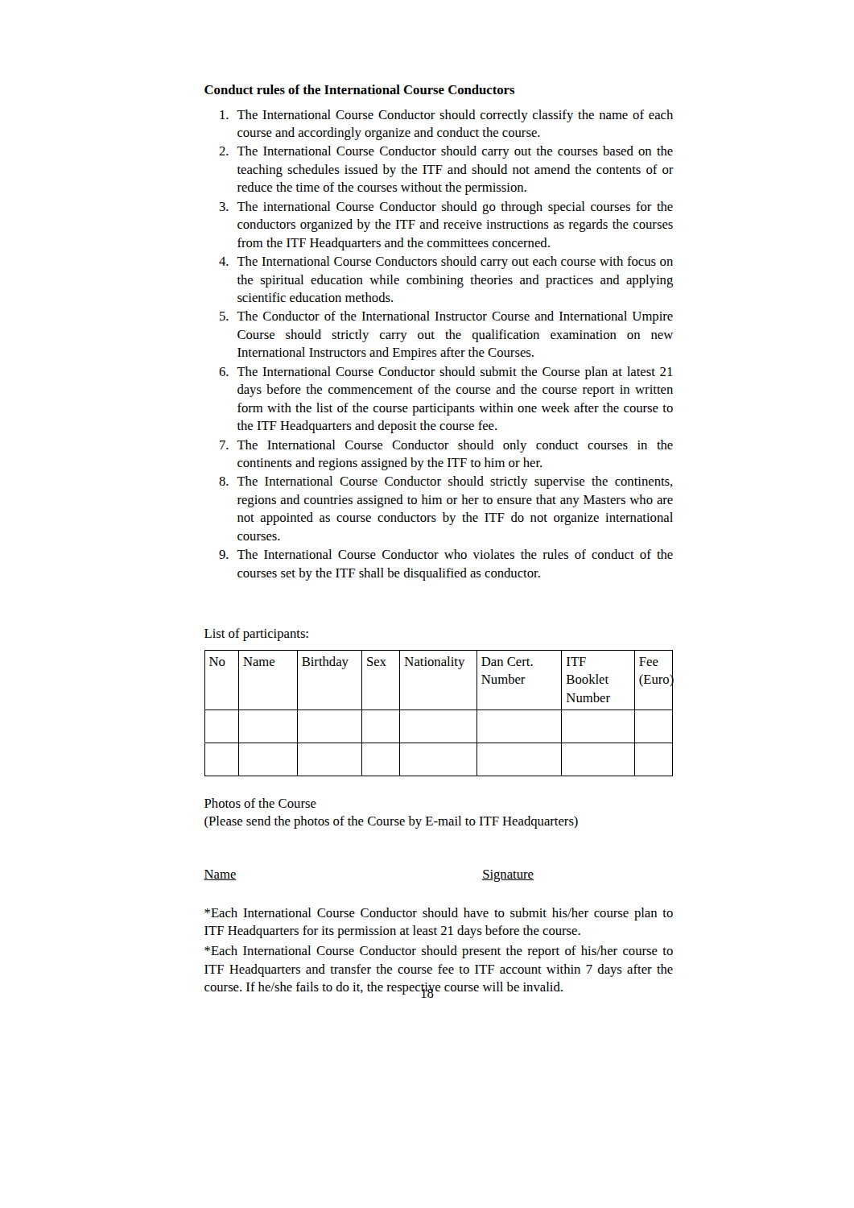Conduct rules of the International Course Conductors
The International Course Conductor should correctly classify the name of each course and accordingly organize and conduct the course.
The International Course Conductor should carry out the courses based on the teaching schedules issued by the ITF and should not amend the contents of or reduce the time of the courses without the permission.
The international Course Conductor should go through special courses for the conductors organized by the ITF and receive instructions as regards the courses from the ITF Headquarters and the committees concerned.
The International Course Conductors should carry out each course with focus on the spiritual education while combining theories and practices and applying scientific education methods.
The Conductor of the International Instructor Course and International Umpire Course should strictly carry out the qualification examination on new International Instructors and Empires after the Courses.
The International Course Conductor should submit the Course plan at latest 21 days before the commencement of the course and the course report in written form with the list of the course participants within one week after the course to the ITF Headquarters and deposit the course fee.
The International Course Conductor should only conduct courses in the continents and regions assigned by the ITF to him or her.
The International Course Conductor should strictly supervise the continents, regions and countries assigned to him or her to ensure that any Masters who are not appointed as course conductors by the ITF do not organize international courses.
The International Course Conductor who violates the rules of conduct of the courses set by the ITF shall be disqualified as conductor.
List of participants:
| No | Name | Birthday | Sex | Nationality | Dan Cert. Number | ITF Booklet Number | Fee (Euro) |
| --- | --- | --- | --- | --- | --- | --- | --- |
Photos of the Course
(Please send the photos of the Course by E-mail to ITF Headquarters)
Name Signature
*Each International Course Conductor should have to submit his/her course plan to ITF Headquarters for its permission at least 21 days before the course.
*Each International Course Conductor should present the report of his/her course to ITF Headquarters and transfer the course fee to ITF account within 7 days after the course. If he/she fails to do it, the respective course will be invalid.
18